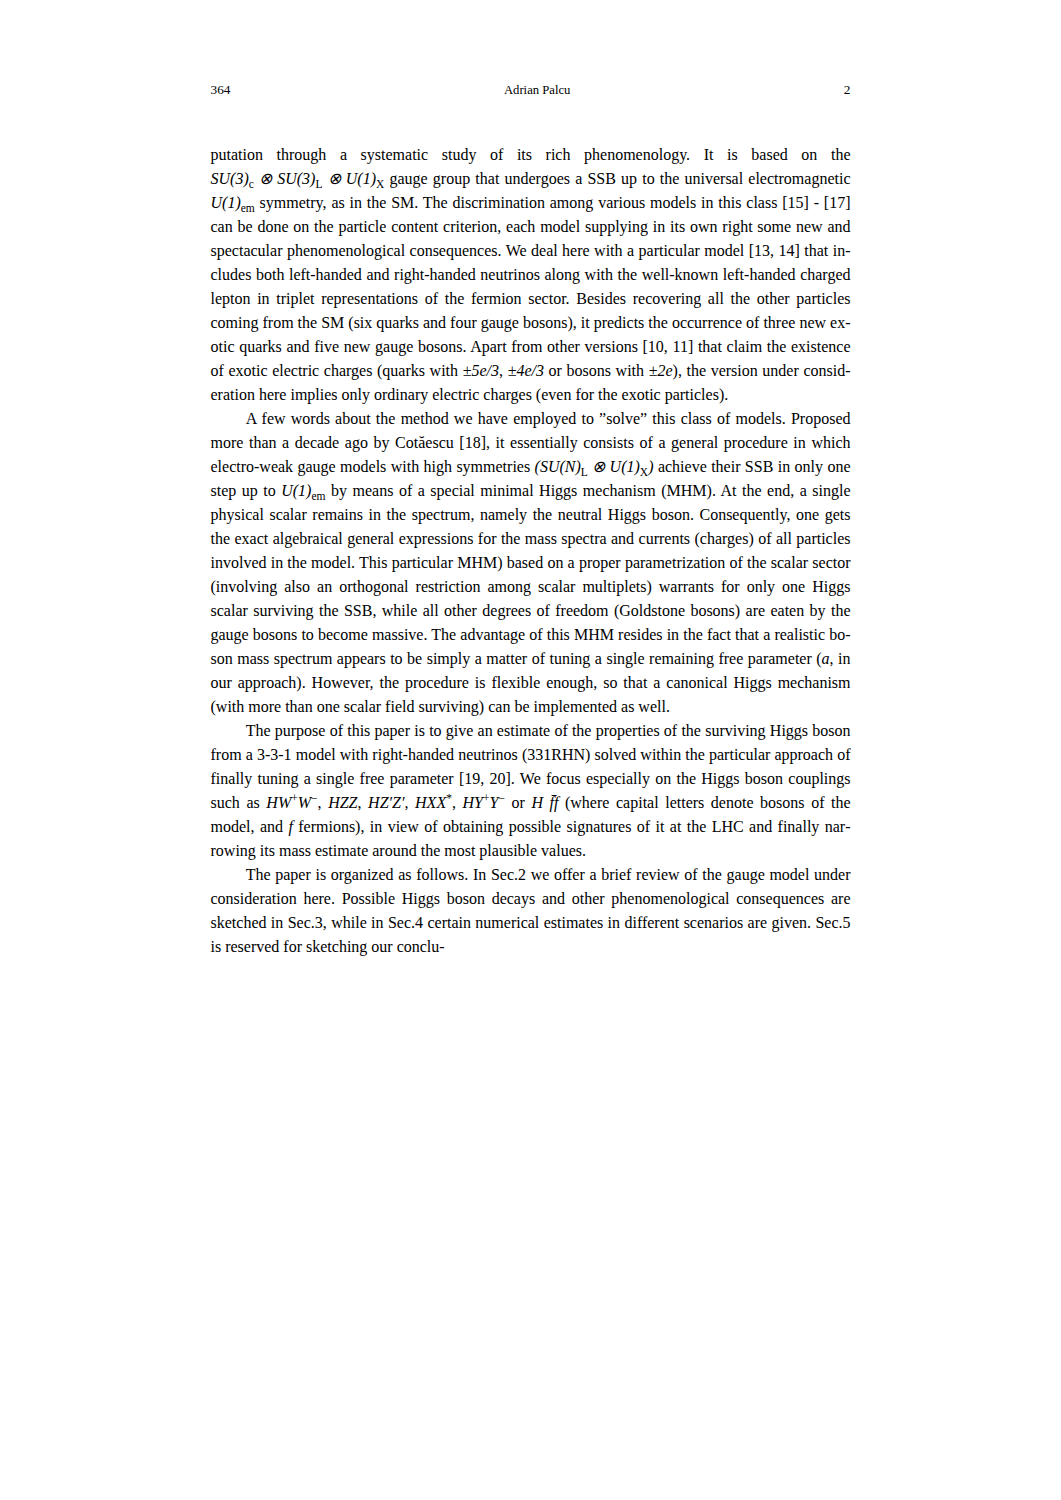364 Adrian Palcu 2
putation through a systematic study of its rich phenomenology. It is based on the SU(3)c ⊗ SU(3)L ⊗ U(1)X gauge group that undergoes a SSB up to the universal electromagnetic U(1)em symmetry, as in the SM. The discrimination among various models in this class [15] - [17] can be done on the particle content criterion, each model supplying in its own right some new and spectacular phenomenological consequences. We deal here with a particular model [13, 14] that includes both left-handed and right-handed neutrinos along with the well-known left-handed charged lepton in triplet representations of the fermion sector. Besides recovering all the other particles coming from the SM (six quarks and four gauge bosons), it predicts the occurrence of three new exotic quarks and five new gauge bosons. Apart from other versions [10, 11] that claim the existence of exotic electric charges (quarks with ±5e/3, ±4e/3 or bosons with ±2e), the version under consideration here implies only ordinary electric charges (even for the exotic particles).
A few words about the method we have employed to ”solve” this class of models. Proposed more than a decade ago by Cotăescu [18], it essentially consists of a general procedure in which electro-weak gauge models with high symmetries (SU(N)L ⊗ U(1)X) achieve their SSB in only one step up to U(1)em by means of a special minimal Higgs mechanism (MHM). At the end, a single physical scalar remains in the spectrum, namely the neutral Higgs boson. Consequently, one gets the exact algebraical general expressions for the mass spectra and currents (charges) of all particles involved in the model. This particular MHM) based on a proper parametrization of the scalar sector (involving also an orthogonal restriction among scalar multiplets) warrants for only one Higgs scalar surviving the SSB, while all other degrees of freedom (Goldstone bosons) are eaten by the gauge bosons to become massive. The advantage of this MHM resides in the fact that a realistic boson mass spectrum appears to be simply a matter of tuning a single remaining free parameter (a, in our approach). However, the procedure is flexible enough, so that a canonical Higgs mechanism (with more than one scalar field surviving) can be implemented as well.
The purpose of this paper is to give an estimate of the properties of the surviving Higgs boson from a 3-3-1 model with right-handed neutrinos (331RHN) solved within the particular approach of finally tuning a single free parameter [19, 20]. We focus especially on the Higgs boson couplings such as HW+W−, HZZ, HZ′Z′, HXX*, HY+Y− or H f̄f (where capital letters denote bosons of the model, and f fermions), in view of obtaining possible signatures of it at the LHC and finally narrowing its mass estimate around the most plausible values.
The paper is organized as follows. In Sec.2 we offer a brief review of the gauge model under consideration here. Possible Higgs boson decays and other phenomenological consequences are sketched in Sec.3, while in Sec.4 certain numerical estimates in different scenarios are given. Sec.5 is reserved for sketching our conclu-